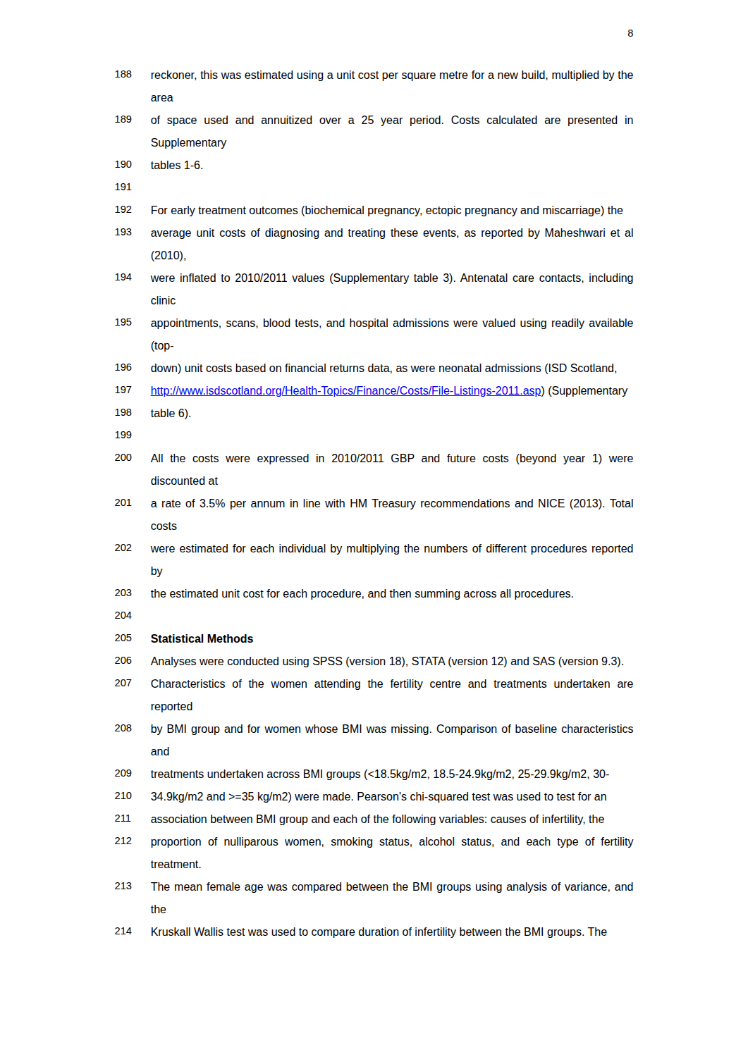8
reckoner, this was estimated using a unit cost per square metre for a new build, multiplied by the area
of space used and annuitized over a 25 year period. Costs calculated are presented in Supplementary
tables 1-6.
For early treatment outcomes (biochemical pregnancy, ectopic pregnancy and miscarriage) the
average unit costs of diagnosing and treating these events, as reported by Maheshwari et al (2010),
were inflated to 2010/2011 values (Supplementary table 3). Antenatal care contacts, including clinic
appointments, scans, blood tests, and hospital admissions were valued using readily available (top-
down) unit costs based on financial returns data, as were neonatal admissions (ISD Scotland,
http://www.isdscotland.org/Health-Topics/Finance/Costs/File-Listings-2011.asp) (Supplementary
table 6).
All the costs were expressed in 2010/2011 GBP and future costs (beyond year 1) were discounted at
a rate of 3.5% per annum in line with HM Treasury recommendations and NICE (2013). Total costs
were estimated for each individual by multiplying the numbers of different procedures reported by
the estimated unit cost for each procedure, and then summing across all procedures.
Statistical Methods
Analyses were conducted using SPSS (version 18), STATA (version 12) and SAS (version 9.3).
Characteristics of the women attending the fertility centre and treatments undertaken are reported
by BMI group and for women whose BMI was missing. Comparison of baseline characteristics and
treatments undertaken across BMI groups (<18.5kg/m2, 18.5-24.9kg/m2, 25-29.9kg/m2, 30-
34.9kg/m2 and >=35 kg/m2) were made. Pearson's chi-squared test was used to test for an
association between BMI group and each of the following variables: causes of infertility, the
proportion of nulliparous women, smoking status, alcohol status, and each type of fertility treatment.
The mean female age was compared between the BMI groups using analysis of variance, and the
Kruskall Wallis test was used to compare duration of infertility between the BMI groups. The